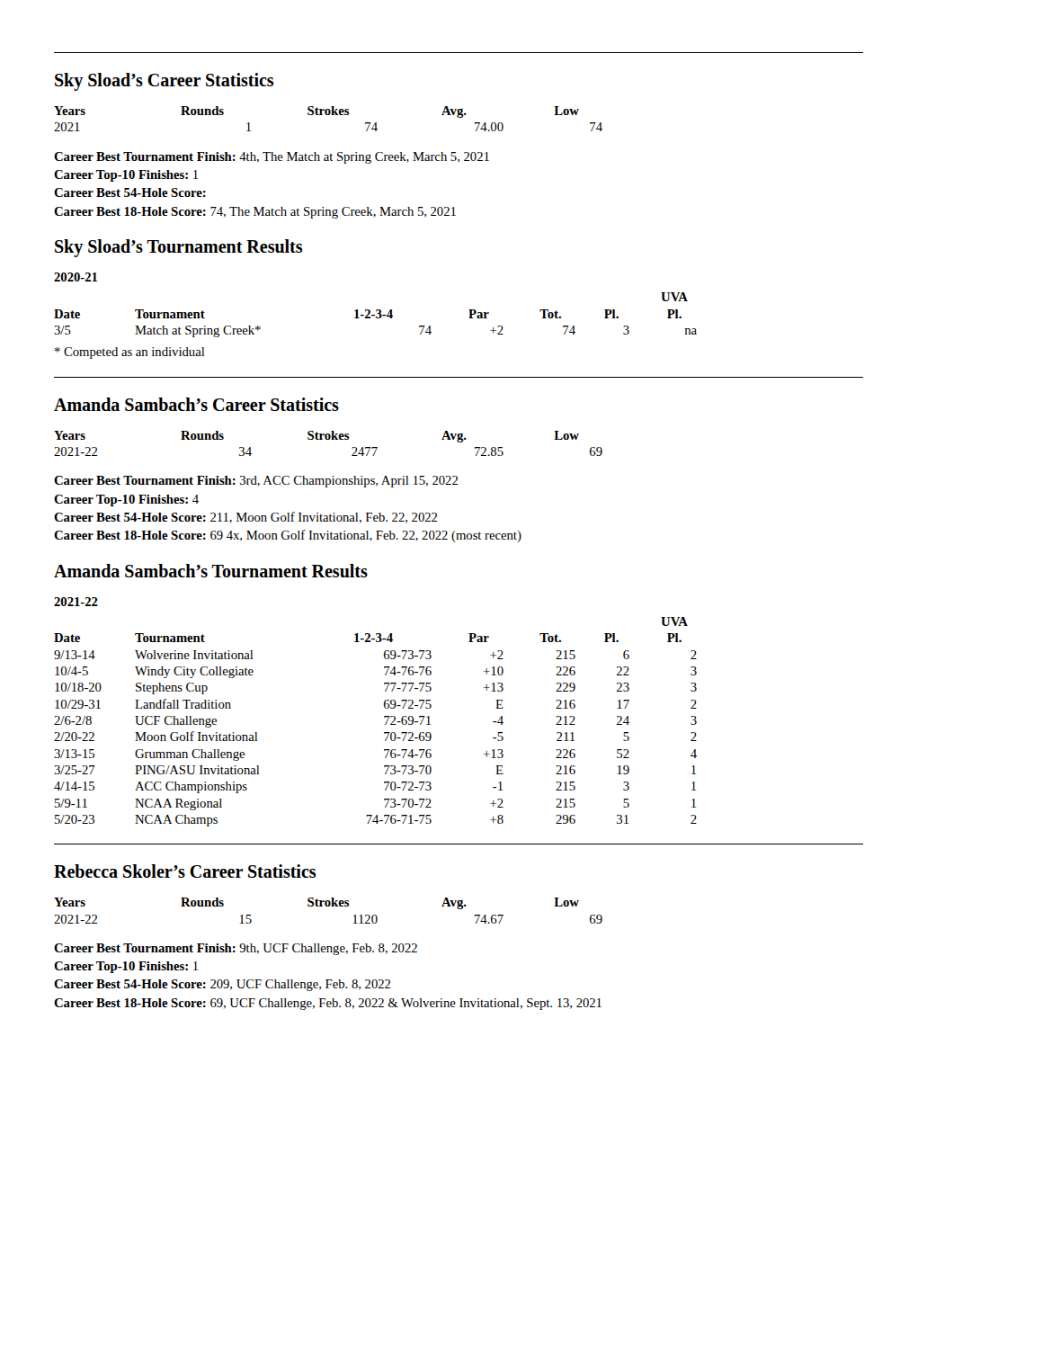Sky Sload’s Career Statistics
| Years | Rounds | Strokes | Avg. | Low |
| --- | --- | --- | --- | --- |
| 2021 | 1 | 74 | 74.00 | 74 |
Career Best Tournament Finish: 4th, The Match at Spring Creek, March 5, 2021
Career Top-10 Finishes: 1
Career Best 54-Hole Score:
Career Best 18-Hole Score: 74, The Match at Spring Creek, March 5, 2021
Sky Sload’s Tournament Results
2020-21
| | | | | | | UVA |
| --- | --- | --- | --- | --- | --- | --- |
| Date | Tournament | 1-2-3-4 | Par | Tot. | Pl. | Pl. |
| 3/5 | Match at Spring Creek* | 74 | +2 | 74 | 3 | na |
* Competed as an individual
Amanda Sambach’s Career Statistics
| Years | Rounds | Strokes | Avg. | Low |
| --- | --- | --- | --- | --- |
| 2021-22 | 34 | 2477 | 72.85 | 69 |
Career Best Tournament Finish: 3rd, ACC Championships, April 15, 2022
Career Top-10 Finishes: 4
Career Best 54-Hole Score: 211, Moon Golf Invitational, Feb. 22, 2022
Career Best 18-Hole Score: 69 4x, Moon Golf Invitational, Feb. 22, 2022 (most recent)
Amanda Sambach’s Tournament Results
2021-22
| | | | | | | UVA |
| --- | --- | --- | --- | --- | --- | --- |
| Date | Tournament | 1-2-3-4 | Par | Tot. | Pl. | Pl. |
| 9/13-14 | Wolverine Invitational | 69-73-73 | +2 | 215 | 6 | 2 |
| 10/4-5 | Windy City Collegiate | 74-76-76 | +10 | 226 | 22 | 3 |
| 10/18-20 | Stephens Cup | 77-77-75 | +13 | 229 | 23 | 3 |
| 10/29-31 | Landfall Tradition | 69-72-75 | E | 216 | 17 | 2 |
| 2/6-2/8 | UCF Challenge | 72-69-71 | -4 | 212 | 24 | 3 |
| 2/20-22 | Moon Golf Invitational | 70-72-69 | -5 | 211 | 5 | 2 |
| 3/13-15 | Grumman Challenge | 76-74-76 | +13 | 226 | 52 | 4 |
| 3/25-27 | PING/ASU Invitational | 73-73-70 | E | 216 | 19 | 1 |
| 4/14-15 | ACC Championships | 70-72-73 | -1 | 215 | 3 | 1 |
| 5/9-11 | NCAA Regional | 73-70-72 | +2 | 215 | 5 | 1 |
| 5/20-23 | NCAA Champs | 74-76-71-75 | +8 | 296 | 31 | 2 |
Rebecca Skoler’s Career Statistics
| Years | Rounds | Strokes | Avg. | Low |
| --- | --- | --- | --- | --- |
| 2021-22 | 15 | 1120 | 74.67 | 69 |
Career Best Tournament Finish: 9th, UCF Challenge, Feb. 8, 2022
Career Top-10 Finishes: 1
Career Best 54-Hole Score: 209, UCF Challenge, Feb. 8, 2022
Career Best 18-Hole Score: 69, UCF Challenge, Feb. 8, 2022 & Wolverine Invitational, Sept. 13, 2021